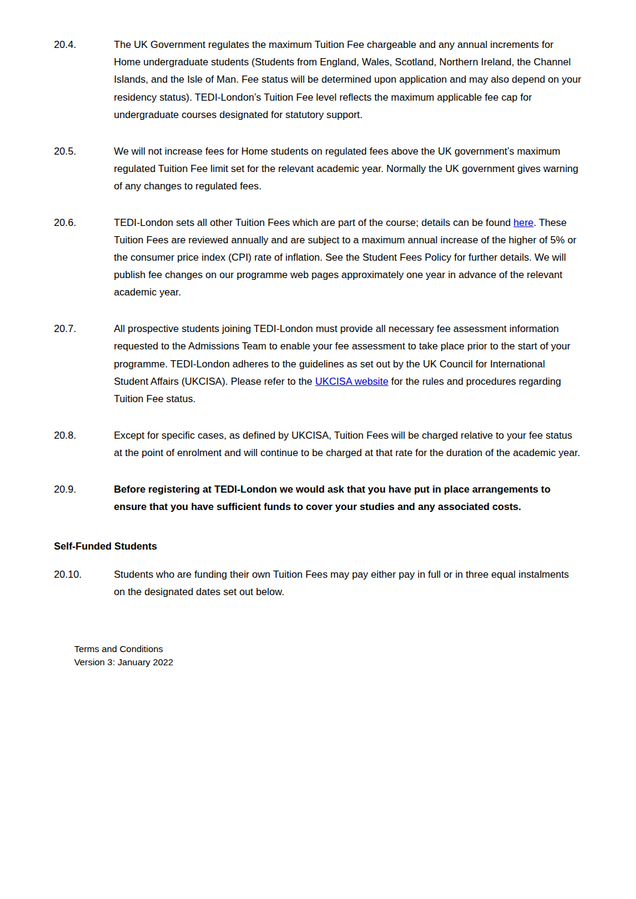20.4. The UK Government regulates the maximum Tuition Fee chargeable and any annual increments for Home undergraduate students (Students from England, Wales, Scotland, Northern Ireland, the Channel Islands, and the Isle of Man. Fee status will be determined upon application and may also depend on your residency status). TEDI-London’s Tuition Fee level reflects the maximum applicable fee cap for undergraduate courses designated for statutory support.
20.5. We will not increase fees for Home students on regulated fees above the UK government’s maximum regulated Tuition Fee limit set for the relevant academic year. Normally the UK government gives warning of any changes to regulated fees.
20.6. TEDI-London sets all other Tuition Fees which are part of the course; details can be found here. These Tuition Fees are reviewed annually and are subject to a maximum annual increase of the higher of 5% or the consumer price index (CPI) rate of inflation. See the Student Fees Policy for further details. We will publish fee changes on our programme web pages approximately one year in advance of the relevant academic year.
20.7. All prospective students joining TEDI-London must provide all necessary fee assessment information requested to the Admissions Team to enable your fee assessment to take place prior to the start of your programme. TEDI-London adheres to the guidelines as set out by the UK Council for International Student Affairs (UKCISA). Please refer to the UKCISA website for the rules and procedures regarding Tuition Fee status.
20.8. Except for specific cases, as defined by UKCISA, Tuition Fees will be charged relative to your fee status at the point of enrolment and will continue to be charged at that rate for the duration of the academic year.
20.9. Before registering at TEDI-London we would ask that you have put in place arrangements to ensure that you have sufficient funds to cover your studies and any associated costs.
Self-Funded Students
20.10. Students who are funding their own Tuition Fees may pay either pay in full or in three equal instalments on the designated dates set out below.
Terms and Conditions
Version 3: January 2022